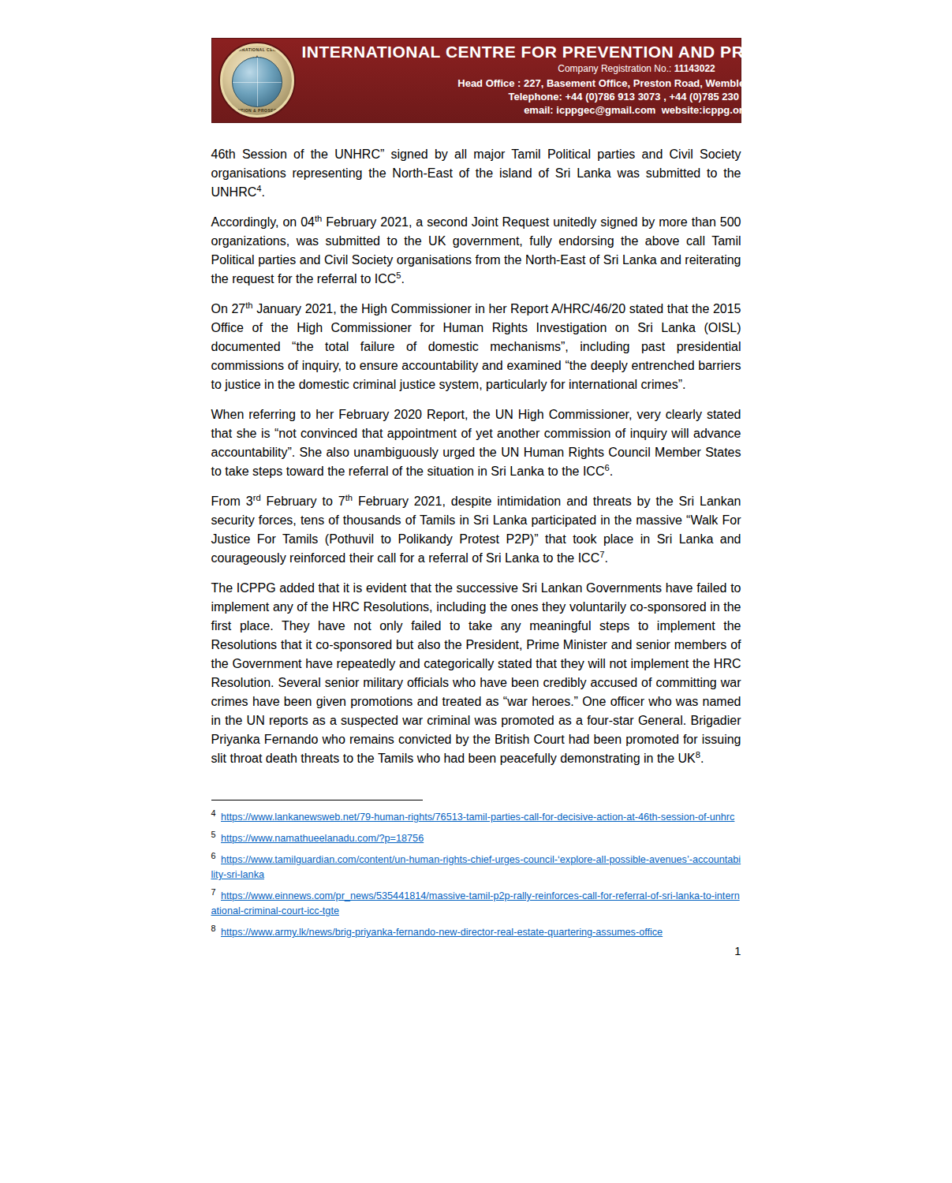INTERNATIONAL CENTRE
⚖
PREVENTION & PROSECUTION
INTERNATIONAL CENTRE FOR PREVENTION AND PROSECUTION OF GENOCIDE
Company Registration No.: 11143022
Head Office : 227, Basement Office, Preston Road, Wembley HA9 8NF, UK
Telephone: +44 (0)786 913 3073 , +44 (0)785 230 4397
email: icppgec@gmail.com website:icppg.org
46th Session of the UNHRC” signed by all major Tamil Political parties and Civil Society organisations representing the North-East of the island of Sri Lanka was submitted to the UNHRC4.
Accordingly, on 04th February 2021, a second Joint Request unitedly signed by more than 500 organizations, was submitted to the UK government, fully endorsing the above call Tamil Political parties and Civil Society organisations from the North-East of Sri Lanka and reiterating the request for the referral to ICC5.
On 27th January 2021, the High Commissioner in her Report A/HRC/46/20 stated that the 2015 Office of the High Commissioner for Human Rights Investigation on Sri Lanka (OISL) documented “the total failure of domestic mechanisms”, including past presidential commissions of inquiry, to ensure accountability and examined “the deeply entrenched barriers to justice in the domestic criminal justice system, particularly for international crimes”.
When referring to her February 2020 Report, the UN High Commissioner, very clearly stated that she is “not convinced that appointment of yet another commission of inquiry will advance accountability”. She also unambiguously urged the UN Human Rights Council Member States to take steps toward the referral of the situation in Sri Lanka to the ICC6.
From 3rd February to 7th February 2021, despite intimidation and threats by the Sri Lankan security forces, tens of thousands of Tamils in Sri Lanka participated in the massive “Walk For Justice For Tamils (Pothuvil to Polikandy Protest P2P)” that took place in Sri Lanka and courageously reinforced their call for a referral of Sri Lanka to the ICC7.
The ICPPG added that it is evident that the successive Sri Lankan Governments have failed to implement any of the HRC Resolutions, including the ones they voluntarily co-sponsored in the first place. They have not only failed to take any meaningful steps to implement the Resolutions that it co-sponsored but also the President, Prime Minister and senior members of the Government have repeatedly and categorically stated that they will not implement the HRC Resolution. Several senior military officials who have been credibly accused of committing war crimes have been given promotions and treated as “war heroes.” One officer who was named in the UN reports as a suspected war criminal was promoted as a four-star General. Brigadier Priyanka Fernando who remains convicted by the British Court had been promoted for issuing slit throat death threats to the Tamils who had been peacefully demonstrating in the UK8.
4 https://www.lankanewsweb.net/79-human-rights/76513-tamil-parties-call-for-decisive-action-at-46th-session-of-unhrc
5 https://www.namathueelanadu.com/?p=18756
6 https://www.tamilguardian.com/content/un-human-rights-chief-urges-council-‘explore-all-possible-avenues’-accountability-sri-lanka
7 https://www.einnews.com/pr_news/535441814/massive-tamil-p2p-rally-reinforces-call-for-referral-of-sri-lanka-to-international-criminal-court-icc-tgte
8 https://www.army.lk/news/brig-priyanka-fernando-new-director-real-estate-quartering-assumes-office
1